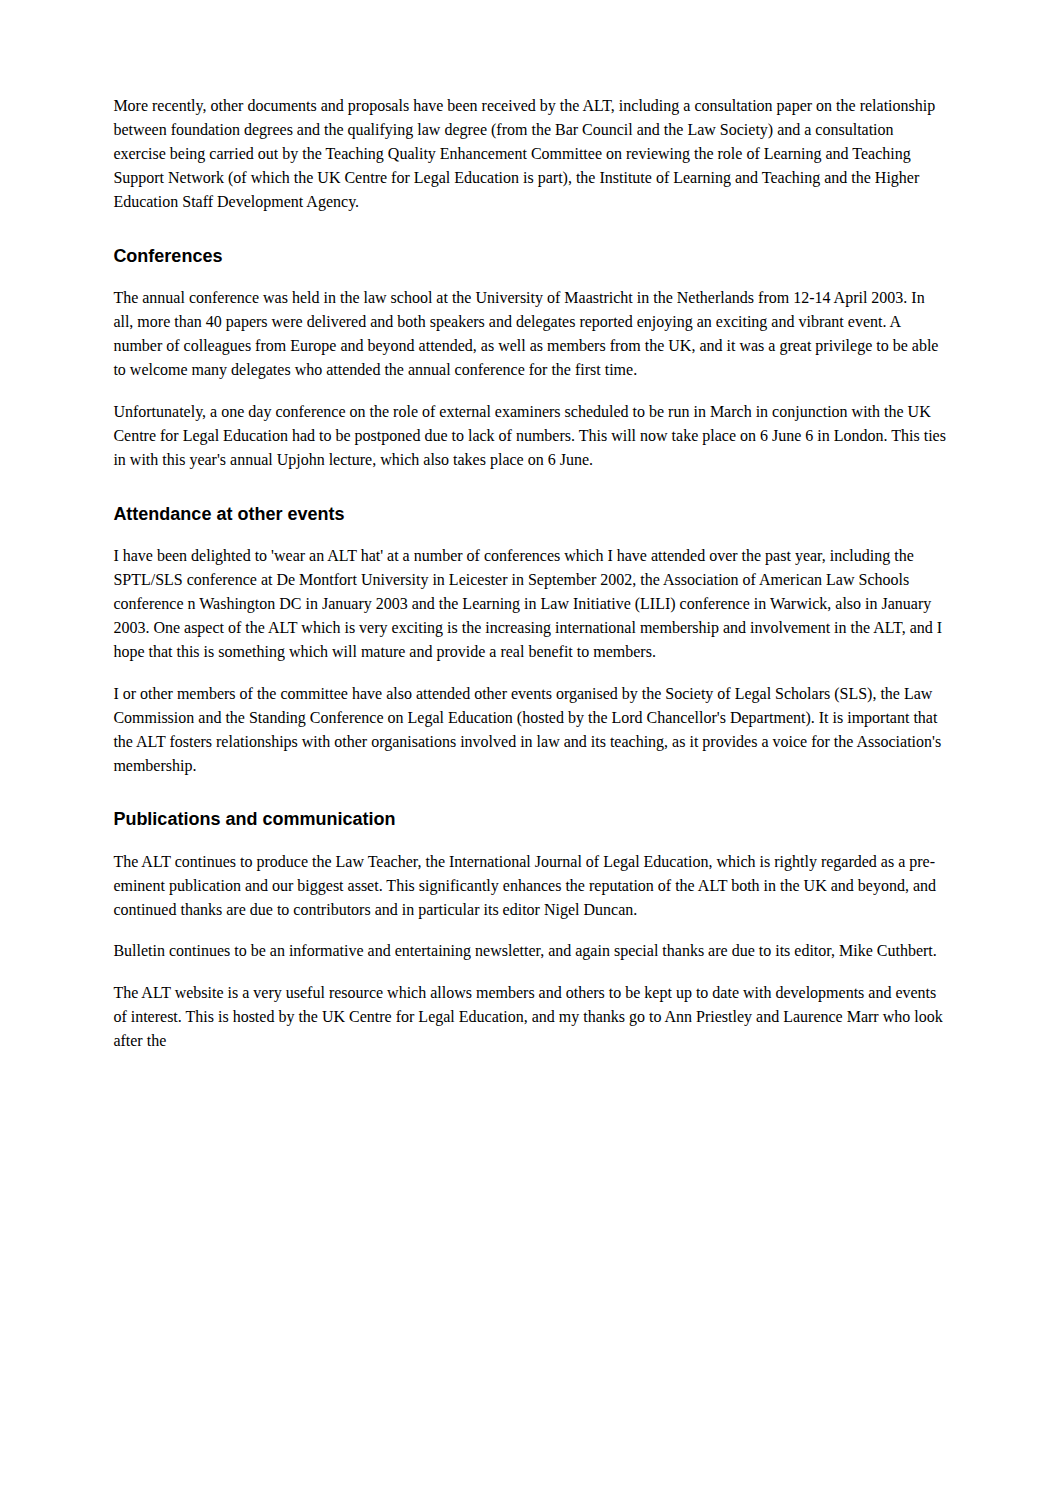More recently, other documents and proposals have been received by the ALT, including a consultation paper on the relationship between foundation degrees and the qualifying law degree (from the Bar Council and the Law Society) and a consultation exercise being carried out by the Teaching Quality Enhancement Committee on reviewing the role of Learning and Teaching Support Network (of which the UK Centre for Legal Education is part), the Institute of Learning and Teaching and the Higher Education Staff Development Agency.
Conferences
The annual conference was held in the law school at the University of Maastricht in the Netherlands from 12-14 April 2003. In all, more than 40 papers were delivered and both speakers and delegates reported enjoying an exciting and vibrant event. A number of colleagues from Europe and beyond attended, as well as members from the UK, and it was a great privilege to be able to welcome many delegates who attended the annual conference for the first time.
Unfortunately, a one day conference on the role of external examiners scheduled to be run in March in conjunction with the UK Centre for Legal Education had to be postponed due to lack of numbers. This will now take place on 6 June 6 in London. This ties in with this year's annual Upjohn lecture, which also takes place on 6 June.
Attendance at other events
I have been delighted to 'wear an ALT hat' at a number of conferences which I have attended over the past year, including the SPTL/SLS conference at De Montfort University in Leicester in September 2002, the Association of American Law Schools conference n Washington DC in January 2003 and the Learning in Law Initiative (LILI) conference in Warwick, also in January 2003. One aspect of the ALT which is very exciting is the increasing international membership and involvement in the ALT, and I hope that this is something which will mature and provide a real benefit to members.
I or other members of the committee have also attended other events organised by the Society of Legal Scholars (SLS), the Law Commission and the Standing Conference on Legal Education (hosted by the Lord Chancellor's Department). It is important that the ALT fosters relationships with other organisations involved in law and its teaching, as it provides a voice for the Association's membership.
Publications and communication
The ALT continues to produce the Law Teacher, the International Journal of Legal Education, which is rightly regarded as a pre-eminent publication and our biggest asset. This significantly enhances the reputation of the ALT both in the UK and beyond, and continued thanks are due to contributors and in particular its editor Nigel Duncan.
Bulletin continues to be an informative and entertaining newsletter, and again special thanks are due to its editor, Mike Cuthbert.
The ALT website is a very useful resource which allows members and others to be kept up to date with developments and events of interest. This is hosted by the UK Centre for Legal Education, and my thanks go to Ann Priestley and Laurence Marr who look after the